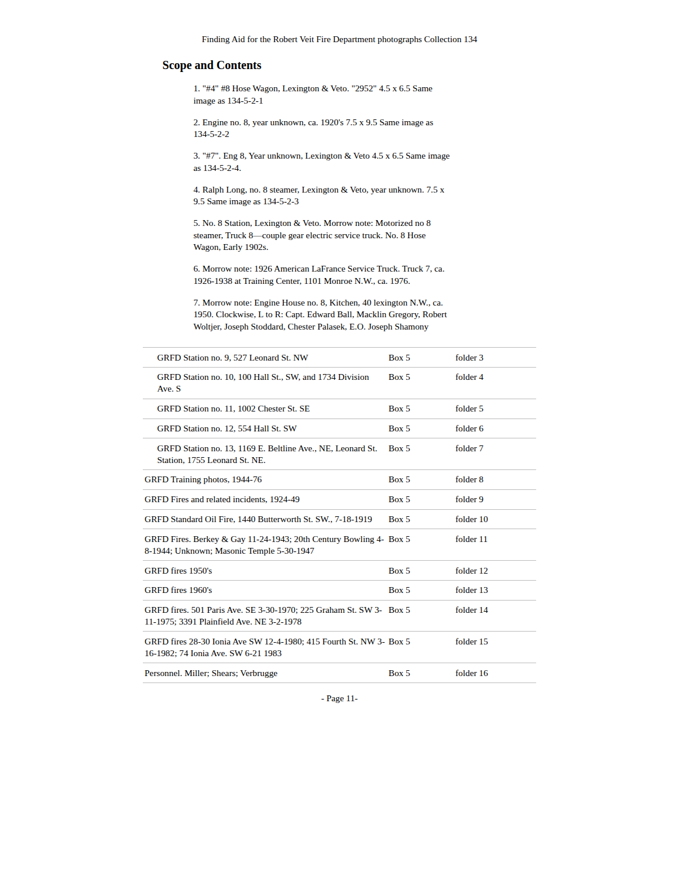Finding Aid for the Robert Veit Fire Department photographs Collection 134
Scope and Contents
1. "#4" #8 Hose Wagon, Lexington & Veto. "2952" 4.5 x 6.5 Same image as 134-5-2-1
2. Engine no. 8, year unknown, ca. 1920's 7.5 x 9.5 Same image as 134-5-2-2
3. "#7". Eng 8, Year unknown, Lexington & Veto 4.5 x 6.5 Same image as 134-5-2-4.
4. Ralph Long, no. 8 steamer, Lexington & Veto, year unknown. 7.5 x 9.5 Same image as 134-5-2-3
5. No. 8 Station, Lexington & Veto. Morrow note: Motorized no 8 steamer, Truck 8—couple gear electric service truck. No. 8 Hose Wagon, Early 1902s.
6. Morrow note: 1926 American LaFrance Service Truck. Truck 7, ca. 1926-1938 at Training Center, 1101 Monroe N.W., ca. 1976.
7. Morrow note: Engine House no. 8, Kitchen, 40 lexington N.W., ca. 1950. Clockwise, L to R: Capt. Edward Ball, Macklin Gregory, Robert Woltjer, Joseph Stoddard, Chester Palasek, E.O. Joseph Shamony
| GRFD Station no. 9, 527 Leonard St. NW | Box 5 | folder 3 |
| GRFD Station no. 10, 100 Hall St., SW, and 1734 Division Ave. S | Box 5 | folder 4 |
| GRFD Station no. 11, 1002 Chester St. SE | Box 5 | folder 5 |
| GRFD Station no. 12, 554 Hall St. SW | Box 5 | folder 6 |
| GRFD Station no. 13, 1169 E. Beltline Ave., NE, Leonard St. Station, 1755 Leonard St. NE. | Box 5 | folder 7 |
| GRFD Training photos, 1944-76 | Box 5 | folder 8 |
| GRFD Fires and related incidents, 1924-49 | Box 5 | folder 9 |
| GRFD Standard Oil Fire, 1440 Butterworth St. SW., 7-18-1919 | Box 5 | folder 10 |
| GRFD Fires. Berkey & Gay 11-24-1943; 20th Century Bowling 4-8-1944; Unknown; Masonic Temple 5-30-1947 | Box 5 | folder 11 |
| GRFD fires 1950's | Box 5 | folder 12 |
| GRFD fires 1960's | Box 5 | folder 13 |
| GRFD fires. 501 Paris Ave. SE 3-30-1970; 225 Graham St. SW 3-11-1975; 3391 Plainfield Ave. NE 3-2-1978 | Box 5 | folder 14 |
| GRFD fires 28-30 Ionia Ave SW 12-4-1980; 415 Fourth St. NW 3-16-1982; 74 Ionia Ave. SW 6-21 1983 | Box 5 | folder 15 |
| Personnel. Miller; Shears; Verbrugge | Box 5 | folder 16 |
- Page 11-